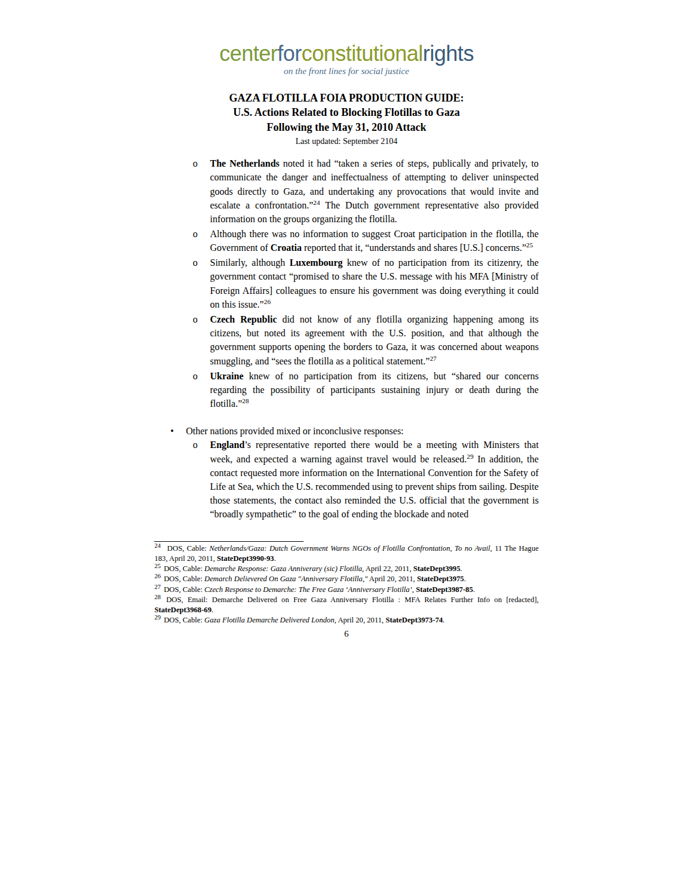center for constitutional rights
on the front lines for social justice
GAZA FLOTILLA FOIA PRODUCTION GUIDE:
U.S. Actions Related to Blocking Flotillas to Gaza
Following the May 31, 2010 Attack
Last updated: September 2104
oThe Netherlands noted it had “taken a series of steps, publically and privately, to communicate the danger and ineffectualness of attempting to deliver uninspected goods directly to Gaza, and undertaking any provocations that would invite and escalate a confrontation.”24 The Dutch government representative also provided information on the groups organizing the flotilla.
o Although there was no information to suggest Croat participation in the flotilla, the Government of Croatia reported that it, “understands and shares [U.S.] concerns.”25
o Similarly, although Luxembourg knew of no participation from its citizenry, the government contact “promised to share the U.S. message with his MFA [Ministry of Foreign Affairs] colleagues to ensure his government was doing everything it could on this issue.”26
oCzech Republic did not know of any flotilla organizing happening among its citizens, but noted its agreement with the U.S. position, and that although the government supports opening the borders to Gaza, it was concerned about weapons smuggling, and “sees the flotilla as a political statement.”27
oUkraine knew of no participation from its citizens, but “shared our concerns regarding the possibility of participants sustaining injury or death during the flotilla.”28
•Other nations provided mixed or inconclusive responses:
oEngland’s representative reported there would be a meeting with Ministers that week, and expected a warning against travel would be released.29 In addition, the contact requested more information on the International Convention for the Safety of Life at Sea, which the U.S. recommended using to prevent ships from sailing. Despite those statements, the contact also reminded the U.S. official that the government is “broadly sympathetic” to the goal of ending the blockade and noted
24 DOS, Cable: Netherlands/Gaza: Dutch Government Warns NGOs of Flotilla Confrontation, To no Avail, 11 The Hague 183, April 20, 2011, StateDept3990-93.
25 DOS, Cable: Demarche Response: Gaza Anniverary (sic) Flotilla, April 22, 2011, StateDept3995.
26 DOS, Cable: Demarch Delievered On Gaza "Anniversary Flotilla," April 20, 2011, StateDept3975.
27 DOS, Cable: Czech Response to Demarche: The Free Gaza ‘Anniversary Flotilla’, StateDept3987-85.
28 DOS, Email: Demarche Delivered on Free Gaza Anniversary Flotilla : MFA Relates Further Info on [redacted], StateDept3968-69.
29 DOS, Cable: Gaza Flotilla Demarche Delivered London, April 20, 2011, StateDept3973-74.
6